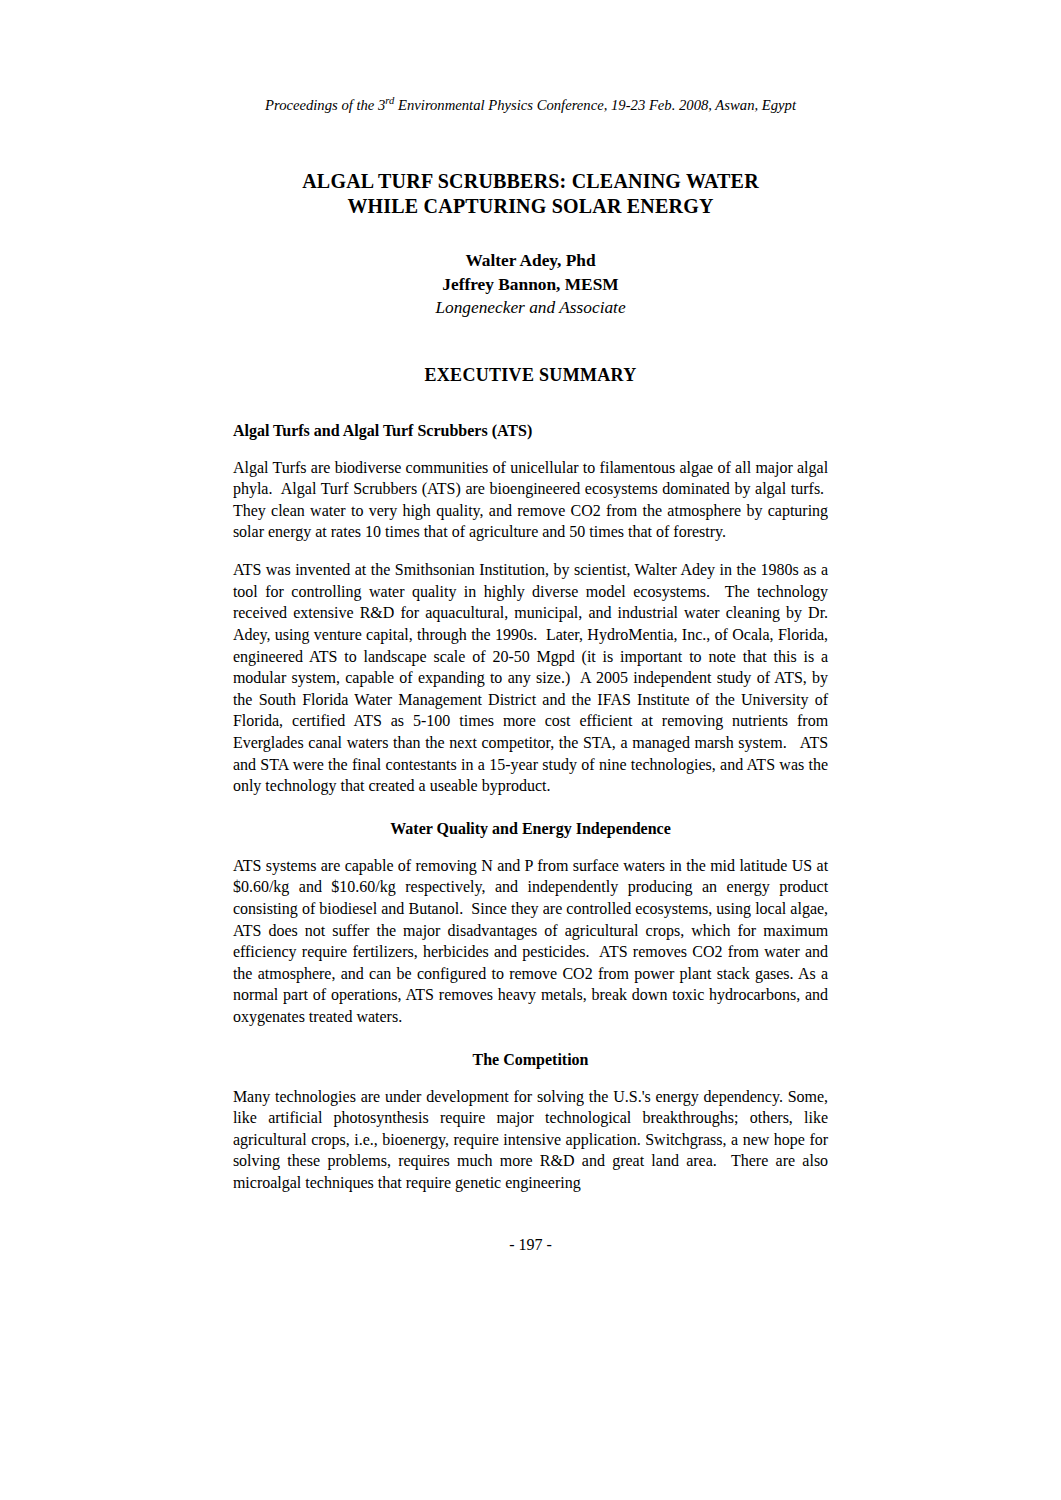Proceedings of the 3rd Environmental Physics Conference, 19-23 Feb. 2008, Aswan, Egypt
ALGAL TURF SCRUBBERS: CLEANING WATER
WHILE CAPTURING SOLAR ENERGY
Walter Adey, Phd
Jeffrey Bannon, MESM
Longenecker and Associate
EXECUTIVE SUMMARY
Algal Turfs and Algal Turf Scrubbers (ATS)
Algal Turfs are biodiverse communities of unicellular to filamentous algae of all major algal phyla. Algal Turf Scrubbers (ATS) are bioengineered ecosystems dominated by algal turfs. They clean water to very high quality, and remove CO2 from the atmosphere by capturing solar energy at rates 10 times that of agriculture and 50 times that of forestry.
ATS was invented at the Smithsonian Institution, by scientist, Walter Adey in the 1980s as a tool for controlling water quality in highly diverse model ecosystems. The technology received extensive R&D for aquacultural, municipal, and industrial water cleaning by Dr. Adey, using venture capital, through the 1990s. Later, HydroMentia, Inc., of Ocala, Florida, engineered ATS to landscape scale of 20-50 Mgpd (it is important to note that this is a modular system, capable of expanding to any size.) A 2005 independent study of ATS, by the South Florida Water Management District and the IFAS Institute of the University of Florida, certified ATS as 5-100 times more cost efficient at removing nutrients from Everglades canal waters than the next competitor, the STA, a managed marsh system. ATS and STA were the final contestants in a 15-year study of nine technologies, and ATS was the only technology that created a useable byproduct.
Water Quality and Energy Independence
ATS systems are capable of removing N and P from surface waters in the mid latitude US at $0.60/kg and $10.60/kg respectively, and independently producing an energy product consisting of biodiesel and Butanol. Since they are controlled ecosystems, using local algae, ATS does not suffer the major disadvantages of agricultural crops, which for maximum efficiency require fertilizers, herbicides and pesticides. ATS removes CO2 from water and the atmosphere, and can be configured to remove CO2 from power plant stack gases. As a normal part of operations, ATS removes heavy metals, break down toxic hydrocarbons, and oxygenates treated waters.
The Competition
Many technologies are under development for solving the U.S.'s energy dependency. Some, like artificial photosynthesis require major technological breakthroughs; others, like agricultural crops, i.e., bioenergy, require intensive application. Switchgrass, a new hope for solving these problems, requires much more R&D and great land area. There are also microalgal techniques that require genetic engineering
- 197 -